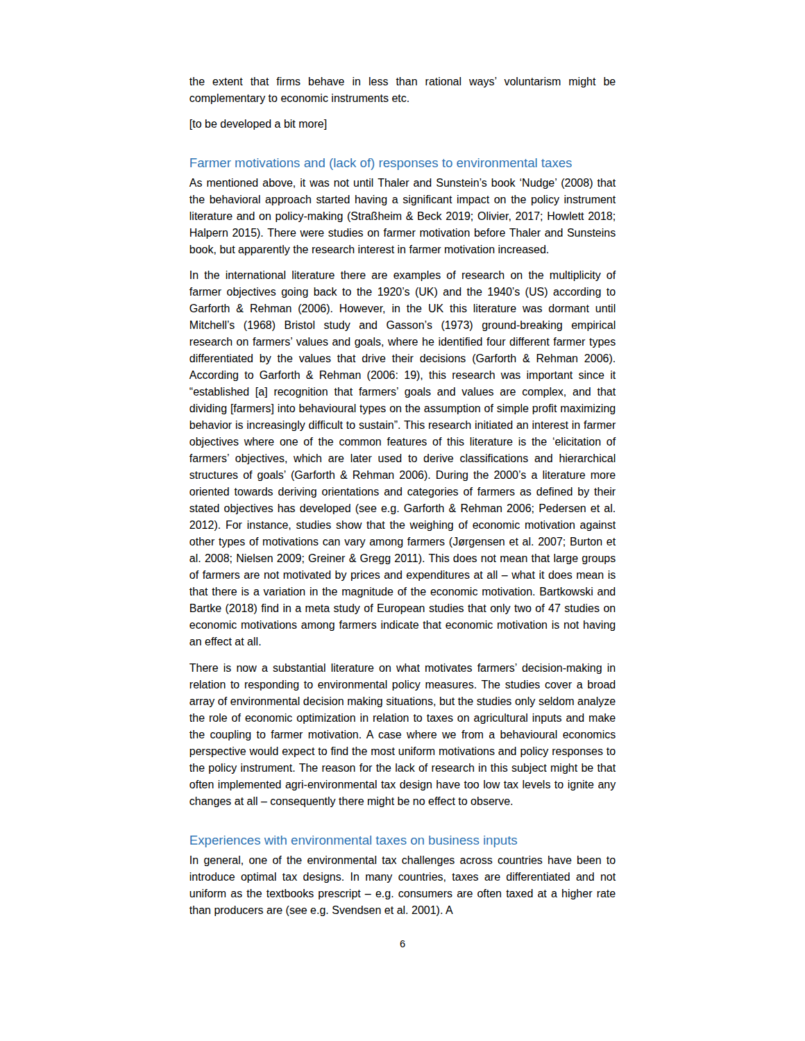the extent that firms behave in less than rational ways’ voluntarism might be complementary to economic instruments etc.
[to be developed a bit more]
Farmer motivations and (lack of) responses to environmental taxes
As mentioned above, it was not until Thaler and Sunstein’s book ‘Nudge’ (2008) that the behavioral approach started having a significant impact on the policy instrument literature and on policy-making (Straßheim & Beck 2019; Olivier, 2017; Howlett 2018; Halpern 2015). There were studies on farmer motivation before Thaler and Sunsteins book, but apparently the research interest in farmer motivation increased.
In the international literature there are examples of research on the multiplicity of farmer objectives going back to the 1920’s (UK) and the 1940’s (US) according to Garforth & Rehman (2006). However, in the UK this literature was dormant until Mitchell’s (1968) Bristol study and Gasson’s (1973) ground-breaking empirical research on farmers’ values and goals, where he identified four different farmer types differentiated by the values that drive their decisions (Garforth & Rehman 2006). According to Garforth & Rehman (2006: 19), this research was important since it “established [a] recognition that farmers’ goals and values are complex, and that dividing [farmers] into behavioural types on the assumption of simple profit maximizing behavior is increasingly difficult to sustain”. This research initiated an interest in farmer objectives where one of the common features of this literature is the ‘elicitation of farmers’ objectives, which are later used to derive classifications and hierarchical structures of goals’ (Garforth & Rehman 2006). During the 2000’s a literature more oriented towards deriving orientations and categories of farmers as defined by their stated objectives has developed (see e.g. Garforth & Rehman 2006; Pedersen et al. 2012). For instance, studies show that the weighing of economic motivation against other types of motivations can vary among farmers (Jørgensen et al. 2007; Burton et al. 2008; Nielsen 2009; Greiner & Gregg 2011). This does not mean that large groups of farmers are not motivated by prices and expenditures at all – what it does mean is that there is a variation in the magnitude of the economic motivation. Bartkowski and Bartke (2018) find in a meta study of European studies that only two of 47 studies on economic motivations among farmers indicate that economic motivation is not having an effect at all.
There is now a substantial literature on what motivates farmers’ decision-making in relation to responding to environmental policy measures. The studies cover a broad array of environmental decision making situations, but the studies only seldom analyze the role of economic optimization in relation to taxes on agricultural inputs and make the coupling to farmer motivation. A case where we from a behavioural economics perspective would expect to find the most uniform motivations and policy responses to the policy instrument. The reason for the lack of research in this subject might be that often implemented agri-environmental tax design have too low tax levels to ignite any changes at all – consequently there might be no effect to observe.
Experiences with environmental taxes on business inputs
In general, one of the environmental tax challenges across countries have been to introduce optimal tax designs. In many countries, taxes are differentiated and not uniform as the textbooks prescript – e.g. consumers are often taxed at a higher rate than producers are (see e.g. Svendsen et al. 2001). A
6